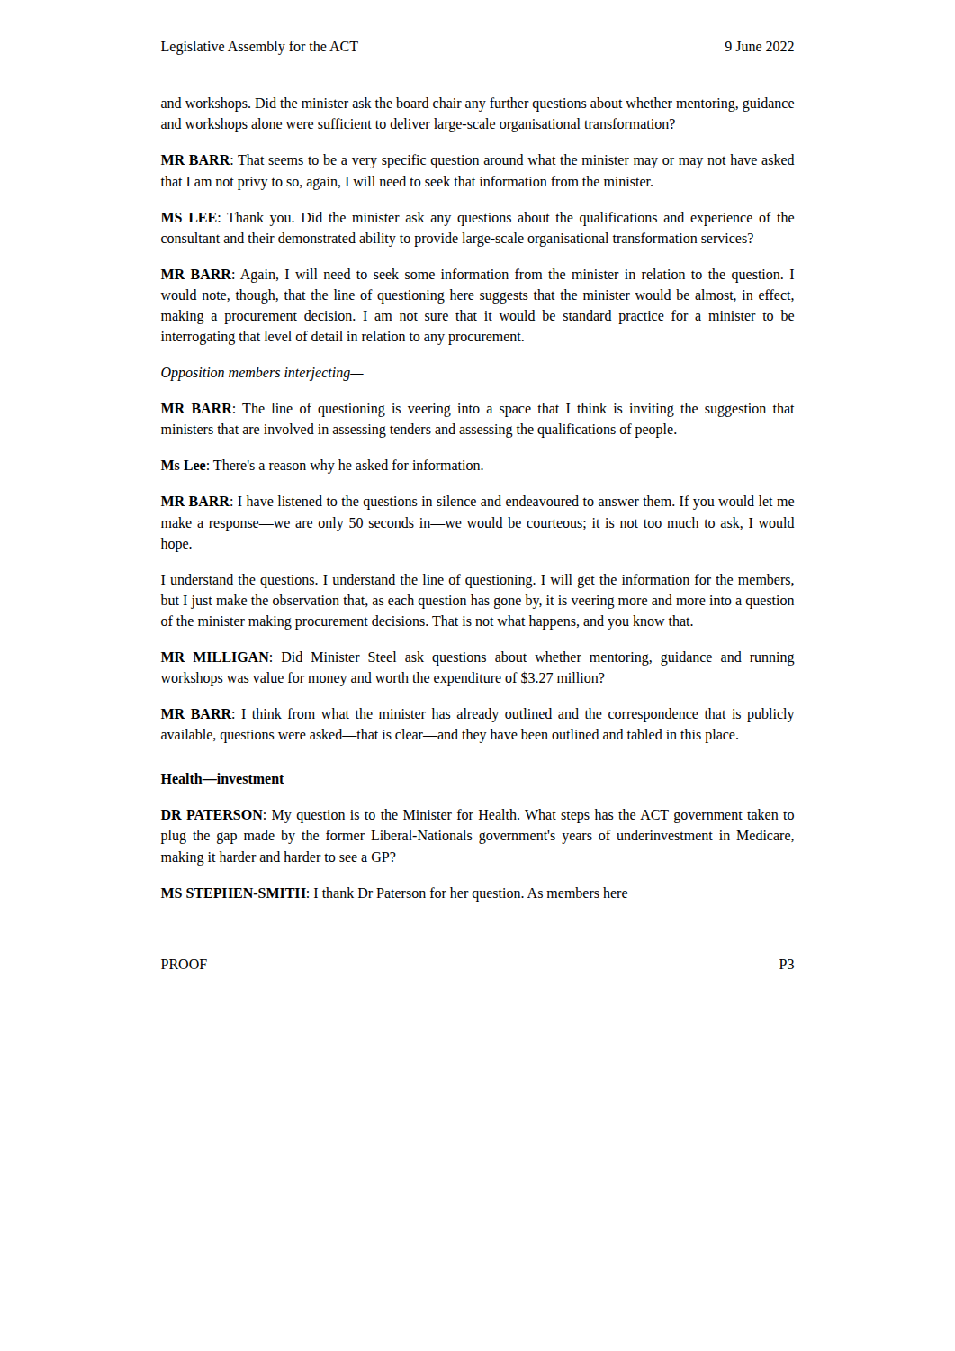Legislative Assembly for the ACT
9 June 2022
and workshops. Did the minister ask the board chair any further questions about whether mentoring, guidance and workshops alone were sufficient to deliver large-scale organisational transformation?
MR BARR: That seems to be a very specific question around what the minister may or may not have asked that I am not privy to so, again, I will need to seek that information from the minister.
MS LEE: Thank you. Did the minister ask any questions about the qualifications and experience of the consultant and their demonstrated ability to provide large-scale organisational transformation services?
MR BARR: Again, I will need to seek some information from the minister in relation to the question. I would note, though, that the line of questioning here suggests that the minister would be almost, in effect, making a procurement decision. I am not sure that it would be standard practice for a minister to be interrogating that level of detail in relation to any procurement.
Opposition members interjecting—
MR BARR: The line of questioning is veering into a space that I think is inviting the suggestion that ministers that are involved in assessing tenders and assessing the qualifications of people.
Ms Lee: There's a reason why he asked for information.
MR BARR: I have listened to the questions in silence and endeavoured to answer them. If you would let me make a response—we are only 50 seconds in—we would be courteous; it is not too much to ask, I would hope.
I understand the questions. I understand the line of questioning. I will get the information for the members, but I just make the observation that, as each question has gone by, it is veering more and more into a question of the minister making procurement decisions. That is not what happens, and you know that.
MR MILLIGAN: Did Minister Steel ask questions about whether mentoring, guidance and running workshops was value for money and worth the expenditure of $3.27 million?
MR BARR: I think from what the minister has already outlined and the correspondence that is publicly available, questions were asked—that is clear—and they have been outlined and tabled in this place.
Health—investment
DR PATERSON: My question is to the Minister for Health. What steps has the ACT government taken to plug the gap made by the former Liberal-Nationals government's years of underinvestment in Medicare, making it harder and harder to see a GP?
MS STEPHEN-SMITH: I thank Dr Paterson for her question. As members here
PROOF
P3